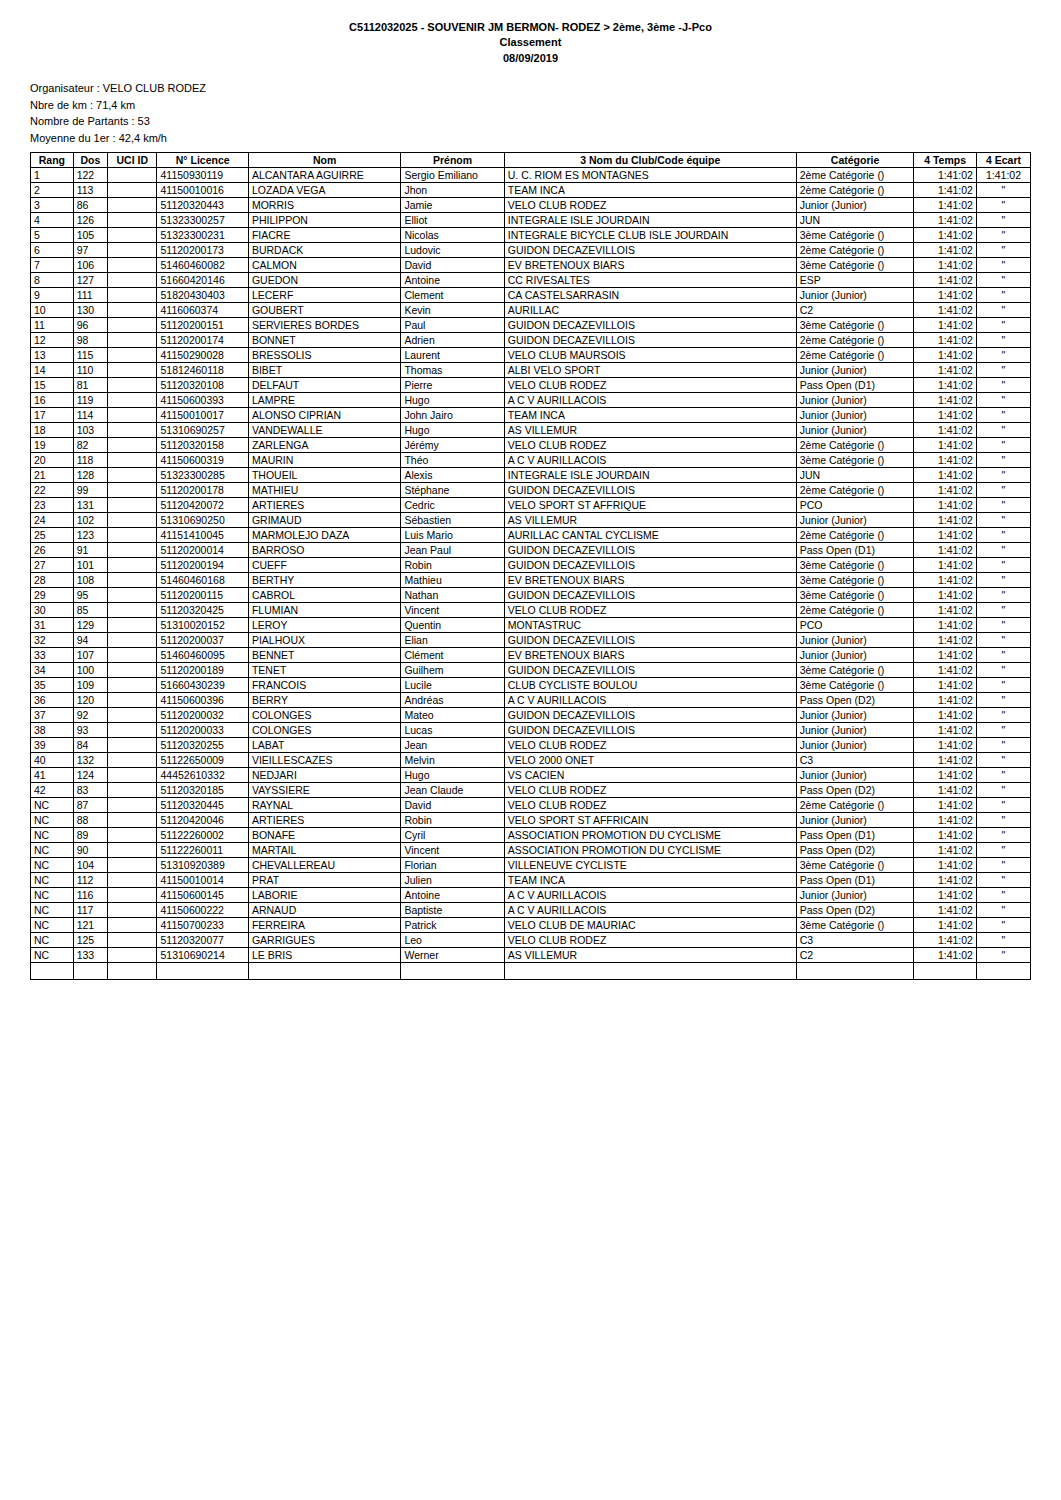C5112032025 - SOUVENIR JM BERMON- RODEZ > 2ème, 3ème -J-Pco
Classement
08/09/2019
Organisateur : VELO CLUB RODEZ
Nbre de km : 71,4 km
Nombre de Partants : 53
Moyenne du 1er : 42,4 km/h
| Rang | Dos | UCI ID | N° Licence | Nom | Prénom | 3 Nom du Club/Code équipe | Catégorie | 4 Temps | 4 Ecart |
| --- | --- | --- | --- | --- | --- | --- | --- | --- | --- |
| 1 | 122 | | 41150930119 | ALCANTARA AGUIRRE | Sergio Emiliano | U. C. RIOM ES MONTAGNES | 2ème Catégorie () | 1:41:02 | 1:41:02 |
| 2 | 113 | | 41150010016 | LOZADA VEGA | Jhon | TEAM INCA | 2ème Catégorie () | 1:41:02 | " |
| 3 | 86 | | 51120320443 | MORRIS | Jamie | VELO CLUB RODEZ | Junior (Junior) | 1:41:02 | " |
| 4 | 126 | | 51323300257 | PHILIPPON | Elliot | INTEGRALE ISLE JOURDAIN | JUN | 1:41:02 | " |
| 5 | 105 | | 51323300231 | FIACRE | Nicolas | INTEGRALE BICYCLE CLUB ISLE JOURDAIN | 3ème Catégorie () | 1:41:02 | " |
| 6 | 97 | | 51120200173 | BURDACK | Ludovic | GUIDON DECAZEVILLOIS | 2ème Catégorie () | 1:41:02 | " |
| 7 | 106 | | 51460460082 | CALMON | David | EV BRETENOUX BIARS | 3ème Catégorie () | 1:41:02 | " |
| 8 | 127 | | 51660420146 | GUEDON | Antoine | CC RIVESALTES | ESP | 1:41:02 | " |
| 9 | 111 | | 51820430403 | LECERF | Clement | CA CASTELSARRASIN | Junior (Junior) | 1:41:02 | " |
| 10 | 130 | | 4116060374 | GOUBERT | Kevin | AURILLAC | C2 | 1:41:02 | " |
| 11 | 96 | | 51120200151 | SERVIERES BORDES | Paul | GUIDON DECAZEVILLOIS | 3ème Catégorie () | 1:41:02 | " |
| 12 | 98 | | 51120200174 | BONNET | Adrien | GUIDON DECAZEVILLOIS | 2ème Catégorie () | 1:41:02 | " |
| 13 | 115 | | 41150290028 | BRESSOLIS | Laurent | VELO CLUB MAURSOIS | 2ème Catégorie () | 1:41:02 | " |
| 14 | 110 | | 51812460118 | BIBET | Thomas | ALBI VELO SPORT | Junior (Junior) | 1:41:02 | " |
| 15 | 81 | | 51120320108 | DELFAUT | Pierre | VELO CLUB RODEZ | Pass Open (D1) | 1:41:02 | " |
| 16 | 119 | | 41150600393 | LAMPRE | Hugo | A C V AURILLACOIS | Junior (Junior) | 1:41:02 | " |
| 17 | 114 | | 41150010017 | ALONSO CIPRIAN | John Jairo | TEAM INCA | Junior (Junior) | 1:41:02 | " |
| 18 | 103 | | 51310690257 | VANDEWALLE | Hugo | AS VILLEMUR | Junior (Junior) | 1:41:02 | " |
| 19 | 82 | | 51120320158 | ZARLENGA | Jérémy | VELO CLUB RODEZ | 2ème Catégorie () | 1:41:02 | " |
| 20 | 118 | | 41150600319 | MAURIN | Théo | A C V AURILLACOIS | 3ème Catégorie () | 1:41:02 | " |
| 21 | 128 | | 51323300285 | THOUEIL | Alexis | INTEGRALE ISLE JOURDAIN | JUN | 1:41:02 | " |
| 22 | 99 | | 51120200178 | MATHIEU | Stéphane | GUIDON DECAZEVILLOIS | 2ème Catégorie () | 1:41:02 | " |
| 23 | 131 | | 51120420072 | ARTIERES | Cedric | VELO SPORT ST AFFRIQUE | PCO | 1:41:02 | " |
| 24 | 102 | | 51310690250 | GRIMAUD | Sébastien | AS VILLEMUR | Junior (Junior) | 1:41:02 | " |
| 25 | 123 | | 41151410045 | MARMOLEJO DAZA | Luis Mario | AURILLAC CANTAL CYCLISME | 2ème Catégorie () | 1:41:02 | " |
| 26 | 91 | | 51120200014 | BARROSO | Jean Paul | GUIDON DECAZEVILLOIS | Pass Open (D1) | 1:41:02 | " |
| 27 | 101 | | 51120200194 | CUEFF | Robin | GUIDON DECAZEVILLOIS | 3ème Catégorie () | 1:41:02 | " |
| 28 | 108 | | 51460460168 | BERTHY | Mathieu | EV BRETENOUX BIARS | 3ème Catégorie () | 1:41:02 | " |
| 29 | 95 | | 51120200115 | CABROL | Nathan | GUIDON DECAZEVILLOIS | 3ème Catégorie () | 1:41:02 | " |
| 30 | 85 | | 51120320425 | FLUMIAN | Vincent | VELO CLUB RODEZ | 2ème Catégorie () | 1:41:02 | " |
| 31 | 129 | | 51310020152 | LEROY | Quentin | MONTASTRUC | PCO | 1:41:02 | " |
| 32 | 94 | | 51120200037 | PIALHOUX | Elian | GUIDON DECAZEVILLOIS | Junior (Junior) | 1:41:02 | " |
| 33 | 107 | | 51460460095 | BENNET | Clément | EV BRETENOUX BIARS | Junior (Junior) | 1:41:02 | " |
| 34 | 100 | | 51120200189 | TENET | Guilhem | GUIDON DECAZEVILLOIS | 3ème Catégorie () | 1:41:02 | " |
| 35 | 109 | | 51660430239 | FRANCOIS | Lucile | CLUB CYCLISTE BOULOU | 3ème Catégorie () | 1:41:02 | " |
| 36 | 120 | | 41150600396 | BERRY | Andréas | A C V AURILLACOIS | Pass Open (D2) | 1:41:02 | " |
| 37 | 92 | | 51120200032 | COLONGES | Mateo | GUIDON DECAZEVILLOIS | Junior (Junior) | 1:41:02 | " |
| 38 | 93 | | 51120200033 | COLONGES | Lucas | GUIDON DECAZEVILLOIS | Junior (Junior) | 1:41:02 | " |
| 39 | 84 | | 51120320255 | LABAT | Jean | VELO CLUB RODEZ | Junior (Junior) | 1:41:02 | " |
| 40 | 132 | | 51122650009 | VIEILLESCAZES | Melvin | VELO 2000 ONET | C3 | 1:41:02 | " |
| 41 | 124 | | 44452610332 | NEDJARI | Hugo | VS CACIEN | Junior (Junior) | 1:41:02 | " |
| 42 | 83 | | 51120320185 | VAYSSIERE | Jean Claude | VELO CLUB RODEZ | Pass Open (D2) | 1:41:02 | " |
| NC | 87 | | 51120320445 | RAYNAL | David | VELO CLUB RODEZ | 2ème Catégorie () | 1:41:02 | " |
| NC | 88 | | 51120420046 | ARTIERES | Robin | VELO SPORT ST AFFRICAIN | Junior (Junior) | 1:41:02 | " |
| NC | 89 | | 51122260002 | BONAFE | Cyril | ASSOCIATION PROMOTION DU CYCLISME | Pass Open (D1) | 1:41:02 | " |
| NC | 90 | | 51122260011 | MARTAIL | Vincent | ASSOCIATION PROMOTION DU CYCLISME | Pass Open (D2) | 1:41:02 | " |
| NC | 104 | | 51310920389 | CHEVALLEREAU | Florian | VILLENEUVE CYCLISTE | 3ème Catégorie () | 1:41:02 | " |
| NC | 112 | | 41150010014 | PRAT | Julien | TEAM INCA | Pass Open (D1) | 1:41:02 | " |
| NC | 116 | | 41150600145 | LABORIE | Antoine | A C V AURILLACOIS | Junior (Junior) | 1:41:02 | " |
| NC | 117 | | 41150600222 | ARNAUD | Baptiste | A C V AURILLACOIS | Pass Open (D2) | 1:41:02 | " |
| NC | 121 | | 41150700233 | FERREIRA | Patrick | VELO CLUB DE MAURIAC | 3ème Catégorie () | 1:41:02 | " |
| NC | 125 | | 51120320077 | GARRIGUES | Leo | VELO CLUB RODEZ | C3 | 1:41:02 | " |
| NC | 133 | | 51310690214 | LE BRIS | Werner | AS VILLEMUR | C2 | 1:41:02 | " |